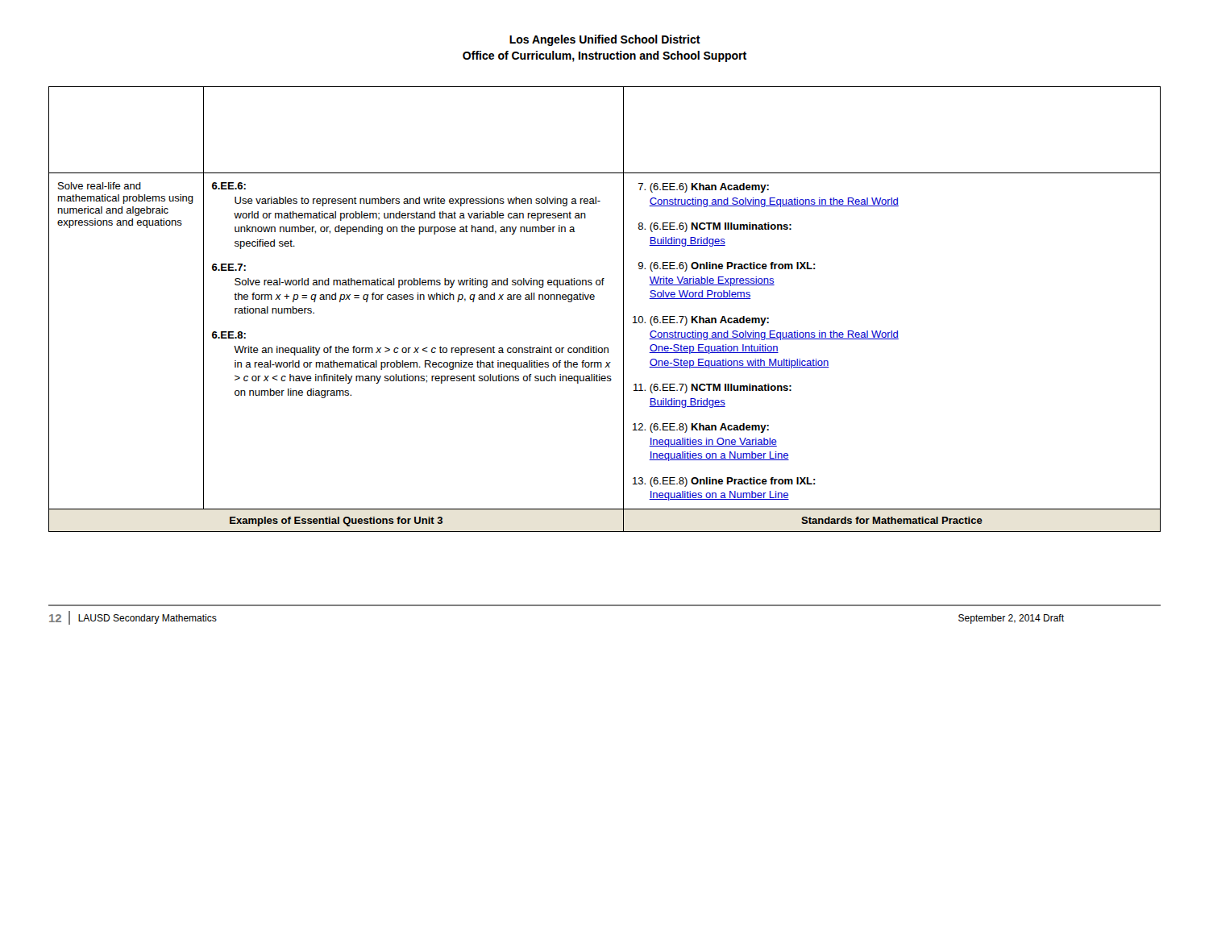Los Angeles Unified School District
Office of Curriculum, Instruction and School Support
| Solve real-life and mathematical problems using numerical and algebraic expressions and equations | 6.EE.6: Use variables to represent numbers and write expressions when solving a real-world or mathematical problem; understand that a variable can represent an unknown number, or, depending on the purpose at hand, any number in a specified set. 6.EE.7: Solve real-world and mathematical problems by writing and solving equations of the form x + p = q and px = q for cases in which p , q and x are all nonnegative rational numbers. 6.EE.8: Write an inequality of the form x > c or x < c to represent a constraint or condition in a real-world or mathematical problem. Recognize that inequalities of the form x > c or x < c have infinitely many solutions; represent solutions of such inequalities on number line diagrams. | (6.EE.6) Khan Academy: Constructing and Solving Equations in the Real World (6.EE.6) NCTM Illuminations: Building Bridges (6.EE.6) Online Practice from IXL: Write Variable Expressions Solve Word Problems (6.EE.7) Khan Academy: Constructing and Solving Equations in the Real World One-Step Equation Intuition One-Step Equations with Multiplication (6.EE.7) NCTM Illuminations: Building Bridges (6.EE.8) Khan Academy: Inequalities in One Variable Inequalities on a Number Line (6.EE.8) Online Practice from IXL: Inequalities on a Number Line |
| Examples of Essential Questions for Unit 3 | Standards for Mathematical Practice |
12 LAUSD Secondary Mathematics September 2, 2014 Draft